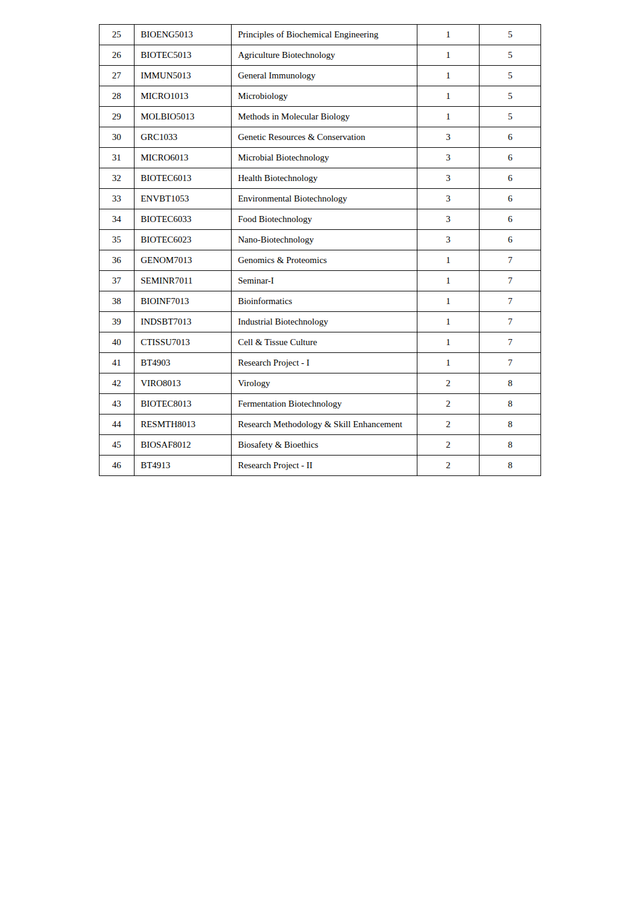| 25 | BIOENG5013 | Principles of Biochemical Engineering | 1 | 5 |
| 26 | BIOTEC5013 | Agriculture Biotechnology | 1 | 5 |
| 27 | IMMUN5013 | General Immunology | 1 | 5 |
| 28 | MICRO1013 | Microbiology | 1 | 5 |
| 29 | MOLBIO5013 | Methods in Molecular Biology | 1 | 5 |
| 30 | GRC1033 | Genetic Resources & Conservation | 3 | 6 |
| 31 | MICRO6013 | Microbial Biotechnology | 3 | 6 |
| 32 | BIOTEC6013 | Health Biotechnology | 3 | 6 |
| 33 | ENVBT1053 | Environmental Biotechnology | 3 | 6 |
| 34 | BIOTEC6033 | Food Biotechnology | 3 | 6 |
| 35 | BIOTEC6023 | Nano-Biotechnology | 3 | 6 |
| 36 | GENOM7013 | Genomics & Proteomics | 1 | 7 |
| 37 | SEMINR7011 | Seminar-I | 1 | 7 |
| 38 | BIOINF7013 | Bioinformatics | 1 | 7 |
| 39 | INDSBT7013 | Industrial Biotechnology | 1 | 7 |
| 40 | CTISSU7013 | Cell & Tissue Culture | 1 | 7 |
| 41 | BT4903 | Research Project - I | 1 | 7 |
| 42 | VIRO8013 | Virology | 2 | 8 |
| 43 | BIOTEC8013 | Fermentation Biotechnology | 2 | 8 |
| 44 | RESMTH8013 | Research Methodology & Skill Enhancement | 2 | 8 |
| 45 | BIOSAF8012 | Biosafety & Bioethics | 2 | 8 |
| 46 | BT4913 | Research Project - II | 2 | 8 |